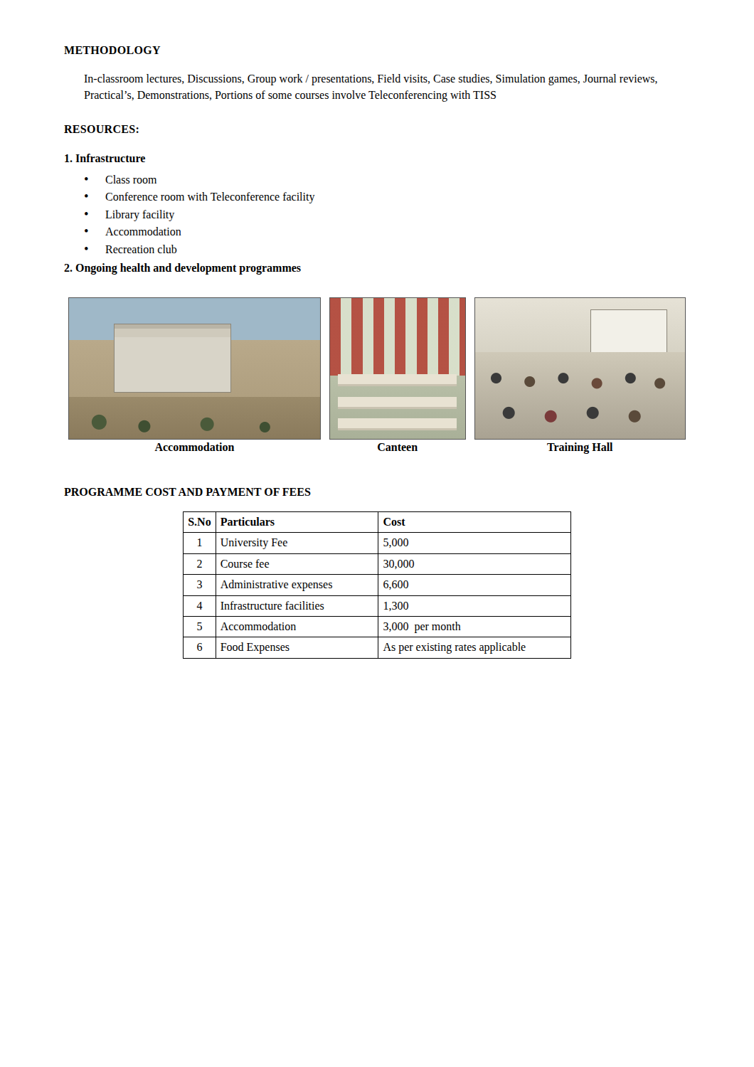METHODOLOGY
In-classroom lectures, Discussions, Group work / presentations, Field visits, Case studies, Simulation games, Journal reviews, Practical’s, Demonstrations, Portions of some courses involve Teleconferencing with TISS
RESOURCES:
1. Infrastructure
Class room
Conference room with Teleconference facility
Library facility
Accommodation
Recreation club
2. Ongoing health and development programmes
| Accommodation | Canteen | Training Hall |
PROGRAMME COST AND PAYMENT OF FEES
| S.No | Particulars | Cost |
| --- | --- | --- |
| 1 | University Fee | 5,000 |
| 2 | Course fee | 30,000 |
| 3 | Administrative expenses | 6,600 |
| 4 | Infrastructure facilities | 1,300 |
| 5 | Accommodation | 3,000 per month |
| 6 | Food Expenses | As per existing rates applicable |